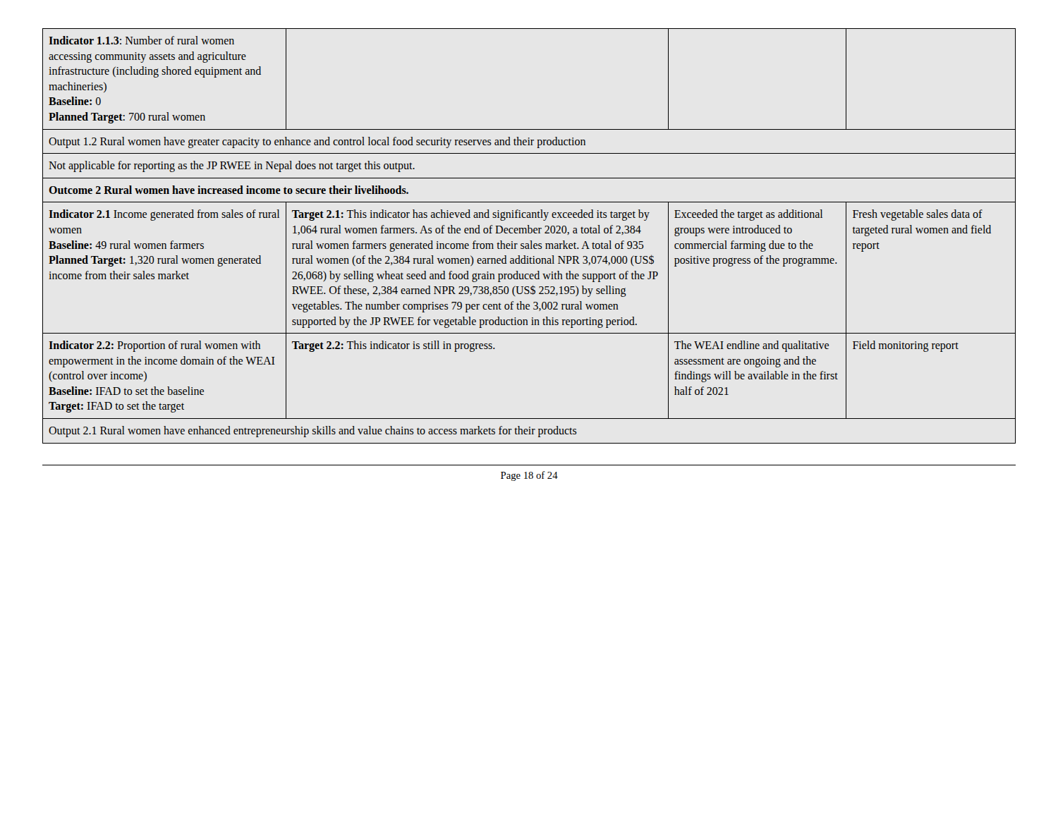| Indicator 1.1.3 : Number of rural women accessing community assets and agriculture infrastructure (including shored equipment and machineries) Baseline: 0 Planned Target : 700 rural women | | | |
| Output 1.2 Rural women have greater capacity to enhance and control local food security reserves and their production |
| Not applicable for reporting as the JP RWEE in Nepal does not target this output. |
| Outcome 2 Rural women have increased income to secure their livelihoods. |
| Indicator 2.1 Income generated from sales of rural women Baseline: 49 rural women farmers Planned Target: 1,320 rural women generated income from their sales market | Target 2.1: This indicator has achieved and significantly exceeded its target by 1,064 rural women farmers. As of the end of December 2020, a total of 2,384 rural women farmers generated income from their sales market. A total of 935 rural women (of the 2,384 rural women) earned additional NPR 3,074,000 (US$ 26,068) by selling wheat seed and food grain produced with the support of the JP RWEE. Of these, 2,384 earned NPR 29,738,850 (US$ 252,195) by selling vegetables. The number comprises 79 per cent of the 3,002 rural women supported by the JP RWEE for vegetable production in this reporting period. | Exceeded the target as additional groups were introduced to commercial farming due to the positive progress of the programme. | Fresh vegetable sales data of targeted rural women and field report |
| Indicator 2.2: Proportion of rural women with empowerment in the income domain of the WEAI (control over income) Baseline: IFAD to set the baseline Target: IFAD to set the target | Target 2.2: This indicator is still in progress. | The WEAI endline and qualitative assessment are ongoing and the findings will be available in the first half of 2021 | Field monitoring report |
| Output 2.1 Rural women have enhanced entrepreneurship skills and value chains to access markets for their products |
Page 18 of 24